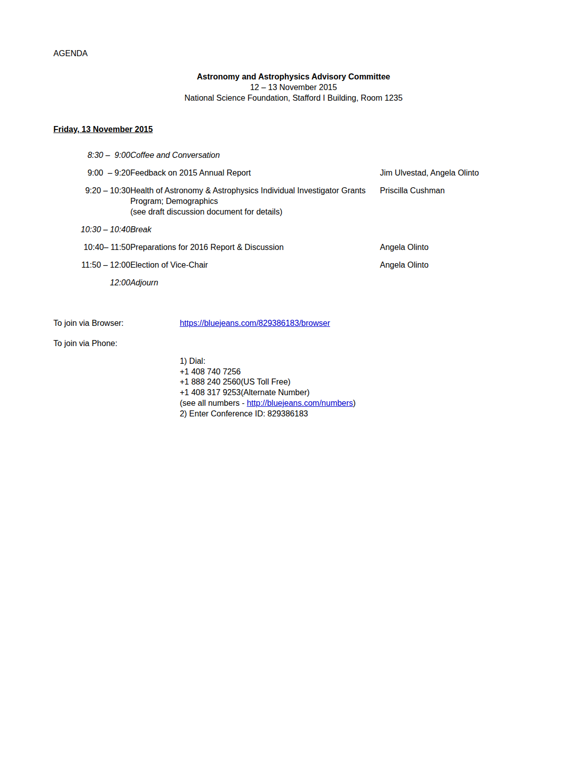AGENDA
Astronomy and Astrophysics Advisory Committee
12 – 13 November 2015
National Science Foundation, Stafford I Building, Room 1235
Friday, 13 November 2015
| 8:30 – 9:00 | Coffee and Conversation | |
| 9:00 – 9:20 | Feedback on 2015 Annual Report | Jim Ulvestad, Angela Olinto |
| 9:20 – 10:30 | Health of Astronomy & Astrophysics Individual Investigator Grants Program; Demographics (see draft discussion document for details) | Priscilla Cushman |
| 10:30 – 10:40 | Break | |
| 10:40– 11:50 | Preparations for 2016 Report & Discussion | Angela Olinto |
| 11:50 – 12:00 | Election of Vice-Chair | Angela Olinto |
| 12:00 | Adjourn | |
To join via Browser: https://bluejeans.com/829386183/browser
To join via Phone:
1) Dial:
+1 408 740 7256
+1 888 240 2560(US Toll Free)
+1 408 317 9253(Alternate Number)
(see all numbers - http://bluejeans.com/numbers)
2) Enter Conference ID: 829386183